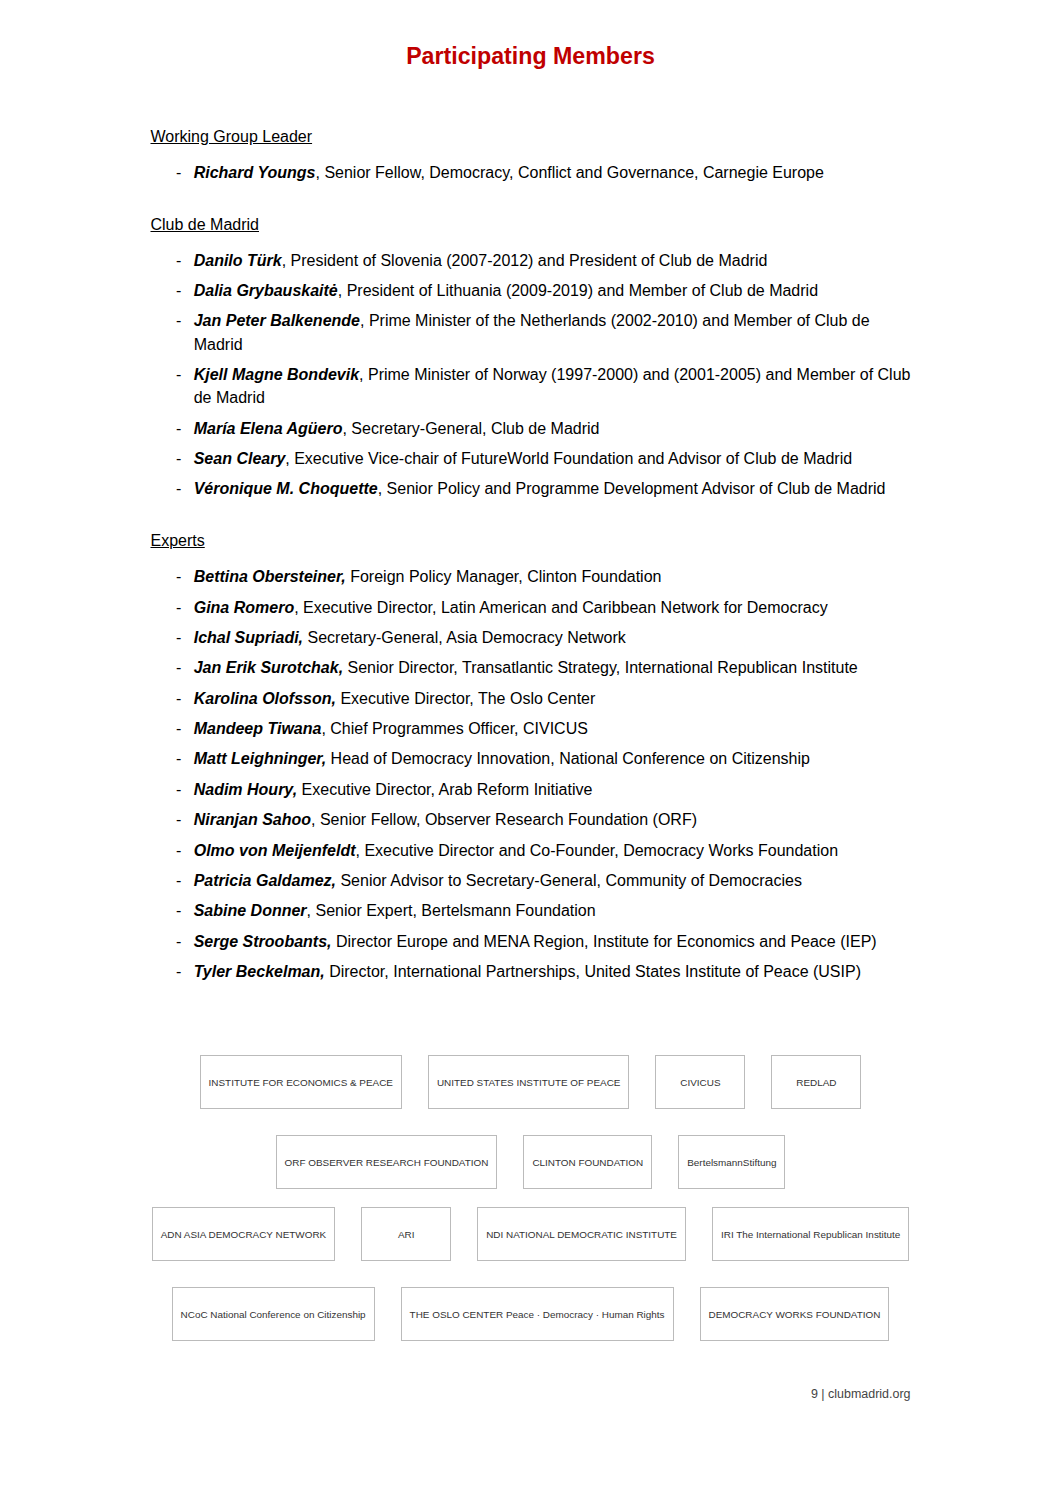Participating Members
Working Group Leader
Richard Youngs, Senior Fellow, Democracy, Conflict and Governance, Carnegie Europe
Club de Madrid
Danilo Türk, President of Slovenia (2007-2012) and President of Club de Madrid
Dalia Grybauskaitė, President of Lithuania (2009-2019) and Member of Club de Madrid
Jan Peter Balkenende, Prime Minister of the Netherlands (2002-2010) and Member of Club de Madrid
Kjell Magne Bondevik, Prime Minister of Norway (1997-2000) and (2001-2005) and Member of Club de Madrid
María Elena Agüero, Secretary-General, Club de Madrid
Sean Cleary, Executive Vice-chair of FutureWorld Foundation and Advisor of Club de Madrid
Véronique M. Choquette, Senior Policy and Programme Development Advisor of Club de Madrid
Experts
Bettina Obersteiner, Foreign Policy Manager, Clinton Foundation
Gina Romero, Executive Director, Latin American and Caribbean Network for Democracy
Ichal Supriadi, Secretary-General, Asia Democracy Network
Jan Erik Surotchak, Senior Director, Transatlantic Strategy, International Republican Institute
Karolina Olofsson, Executive Director, The Oslo Center
Mandeep Tiwana, Chief Programmes Officer, CIVICUS
Matt Leighninger, Head of Democracy Innovation, National Conference on Citizenship
Nadim Houry, Executive Director, Arab Reform Initiative
Niranjan Sahoo, Senior Fellow, Observer Research Foundation (ORF)
Olmo von Meijenfeldt, Executive Director and Co-Founder, Democracy Works Foundation
Patricia Galdamez, Senior Advisor to Secretary-General, Community of Democracies
Sabine Donner, Senior Expert, Bertelsmann Foundation
Serge Stroobants, Director Europe and MENA Region, Institute for Economics and Peace (IEP)
Tyler Beckelman, Director, International Partnerships, United States Institute of Peace (USIP)
INSTITUTE FOR ECONOMICS & PEACE
UNITED STATES INSTITUTE OF PEACE
CIVICUS
REDLAD
ORF OBSERVER RESEARCH FOUNDATION
CLINTON FOUNDATION
BertelsmannStiftung
ADN ASIA DEMOCRACY NETWORK
ARI
NDI NATIONAL DEMOCRATIC INSTITUTE
IRI The International Republican Institute
NCoC National Conference on Citizenship
THE OSLO CENTER Peace · Democracy · Human Rights
DEMOCRACY WORKS FOUNDATION
9 | clubmadrid.org